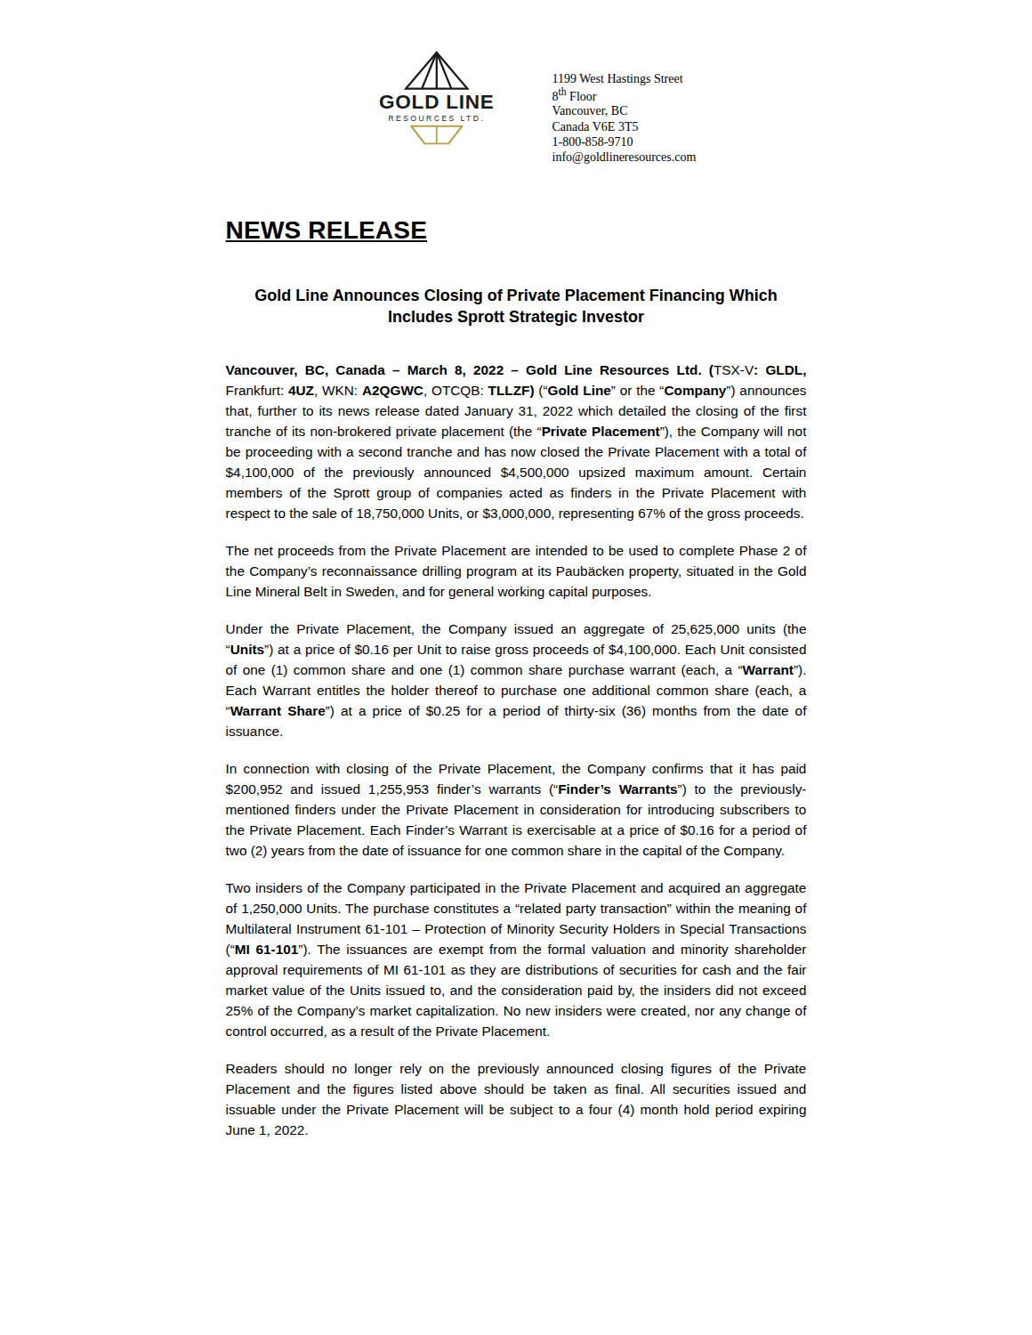GOLD LINE RESOURCES LTD.
1199 West Hastings Street
8th Floor
Vancouver, BC
Canada V6E 3T5
1-800-858-9710
info@goldlineresources.com
NEWS RELEASE
Gold Line Announces Closing of Private Placement Financing Which Includes Sprott Strategic Investor
Vancouver, BC, Canada – March 8, 2022 – Gold Line Resources Ltd. (TSX-V: GLDL, Frankfurt: 4UZ, WKN: A2QGWC, OTCQB: TLLZF) (“Gold Line” or the “Company”) announces that, further to its news release dated January 31, 2022 which detailed the closing of the first tranche of its non-brokered private placement (the “Private Placement”), the Company will not be proceeding with a second tranche and has now closed the Private Placement with a total of $4,100,000 of the previously announced $4,500,000 upsized maximum amount. Certain members of the Sprott group of companies acted as finders in the Private Placement with respect to the sale of 18,750,000 Units, or $3,000,000, representing 67% of the gross proceeds.
The net proceeds from the Private Placement are intended to be used to complete Phase 2 of the Company’s reconnaissance drilling program at its Paubäcken property, situated in the Gold Line Mineral Belt in Sweden, and for general working capital purposes.
Under the Private Placement, the Company issued an aggregate of 25,625,000 units (the “Units”) at a price of $0.16 per Unit to raise gross proceeds of $4,100,000. Each Unit consisted of one (1) common share and one (1) common share purchase warrant (each, a “Warrant”). Each Warrant entitles the holder thereof to purchase one additional common share (each, a “Warrant Share”) at a price of $0.25 for a period of thirty-six (36) months from the date of issuance.
In connection with closing of the Private Placement, the Company confirms that it has paid $200,952 and issued 1,255,953 finder’s warrants (“Finder’s Warrants”) to the previously-mentioned finders under the Private Placement in consideration for introducing subscribers to the Private Placement. Each Finder’s Warrant is exercisable at a price of $0.16 for a period of two (2) years from the date of issuance for one common share in the capital of the Company.
Two insiders of the Company participated in the Private Placement and acquired an aggregate of 1,250,000 Units. The purchase constitutes a “related party transaction” within the meaning of Multilateral Instrument 61-101 – Protection of Minority Security Holders in Special Transactions (“MI 61-101”). The issuances are exempt from the formal valuation and minority shareholder approval requirements of MI 61-101 as they are distributions of securities for cash and the fair market value of the Units issued to, and the consideration paid by, the insiders did not exceed 25% of the Company’s market capitalization. No new insiders were created, nor any change of control occurred, as a result of the Private Placement.
Readers should no longer rely on the previously announced closing figures of the Private Placement and the figures listed above should be taken as final. All securities issued and issuable under the Private Placement will be subject to a four (4) month hold period expiring June 1, 2022.